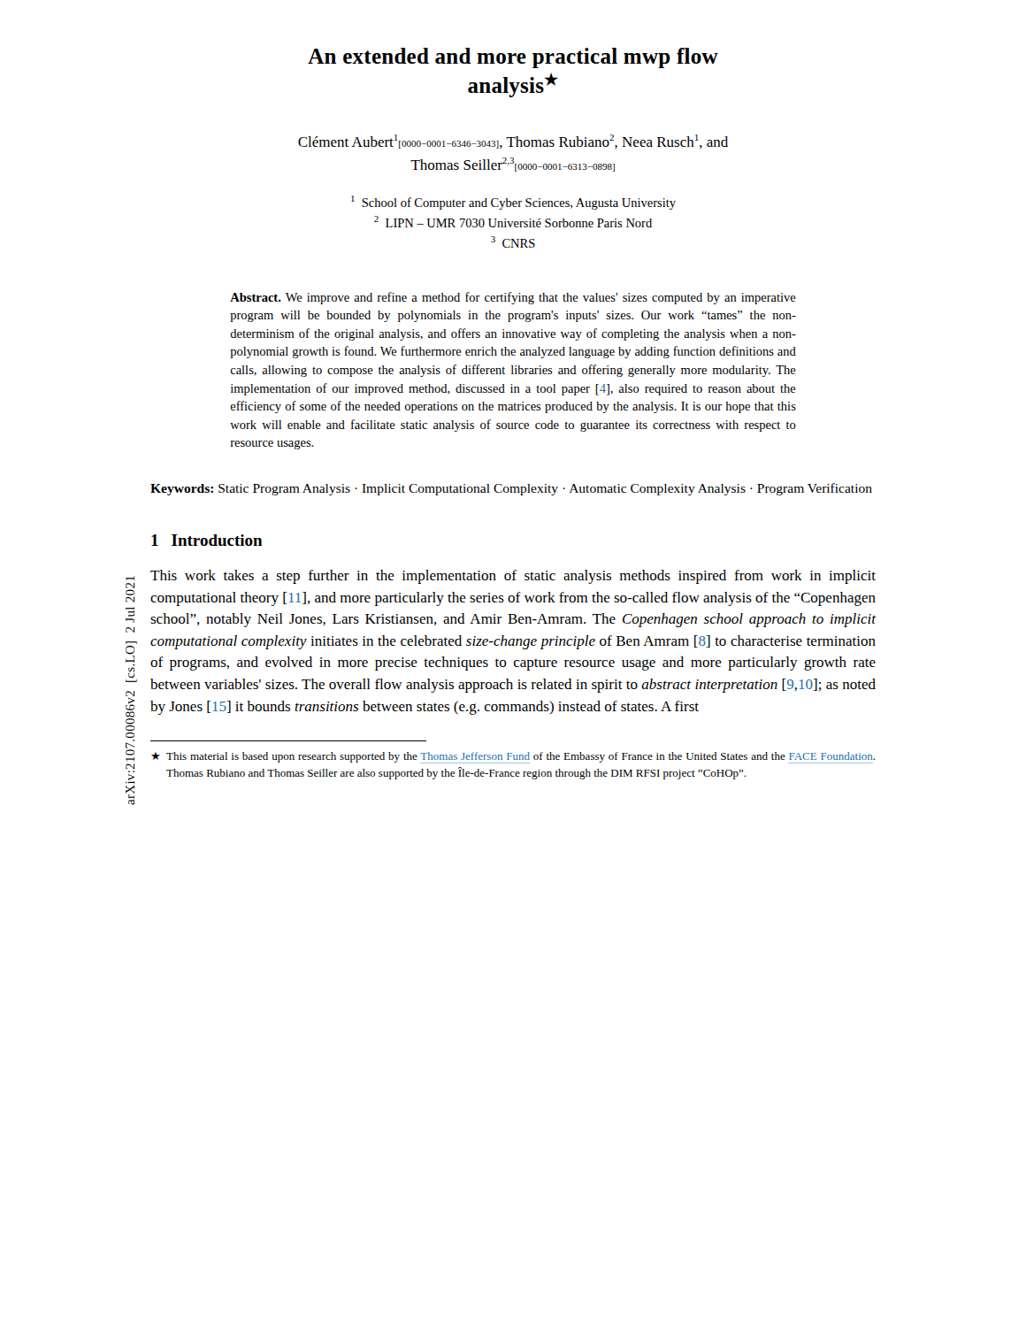arXiv:2107.00086v2 [cs.LO] 2 Jul 2021
An extended and more practical mwp flow
analysis★
Clément Aubert1[0000−0001−6346−3043], Thomas Rubiano2, Neea Rusch1, and
Thomas Seiller2,3[0000−0001−6313−0898]
1 School of Computer and Cyber Sciences, Augusta University
2 LIPN – UMR 7030 Université Sorbonne Paris Nord
3 CNRS
Abstract. We improve and refine a method for certifying that the values' sizes computed by an imperative program will be bounded by polynomials in the program's inputs' sizes. Our work “tames” the non-determinism of the original analysis, and offers an innovative way of completing the analysis when a non-polynomial growth is found. We furthermore enrich the analyzed language by adding function definitions and calls, allowing to compose the analysis of different libraries and offering generally more modularity. The implementation of our improved method, discussed in a tool paper [4], also required to reason about the efficiency of some of the needed operations on the matrices produced by the analysis. It is our hope that this work will enable and facilitate static analysis of source code to guarantee its correctness with respect to resource usages.
Keywords: Static Program Analysis · Implicit Computational Complexity · Automatic Complexity Analysis · Program Verification
1 Introduction
This work takes a step further in the implementation of static analysis methods inspired from work in implicit computational theory [11], and more particularly the series of work from the so-called flow analysis of the “Copenhagen school”, notably Neil Jones, Lars Kristiansen, and Amir Ben-Amram. The Copenhagen school approach to implicit computational complexity initiates in the celebrated size-change principle of Ben Amram [8] to characterise termination of programs, and evolved in more precise techniques to capture resource usage and more particularly growth rate between variables' sizes. The overall flow analysis approach is related in spirit to abstract interpretation [9,10]; as noted by Jones [15] it bounds transitions between states (e.g. commands) instead of states. A first
★This material is based upon research supported by the Thomas Jefferson Fund of the Embassy of France in the United States and the FACE Foundation. Thomas Rubiano and Thomas Seiller are also supported by the Île-de-France region through the DIM RFSI project ”CoHOp”.